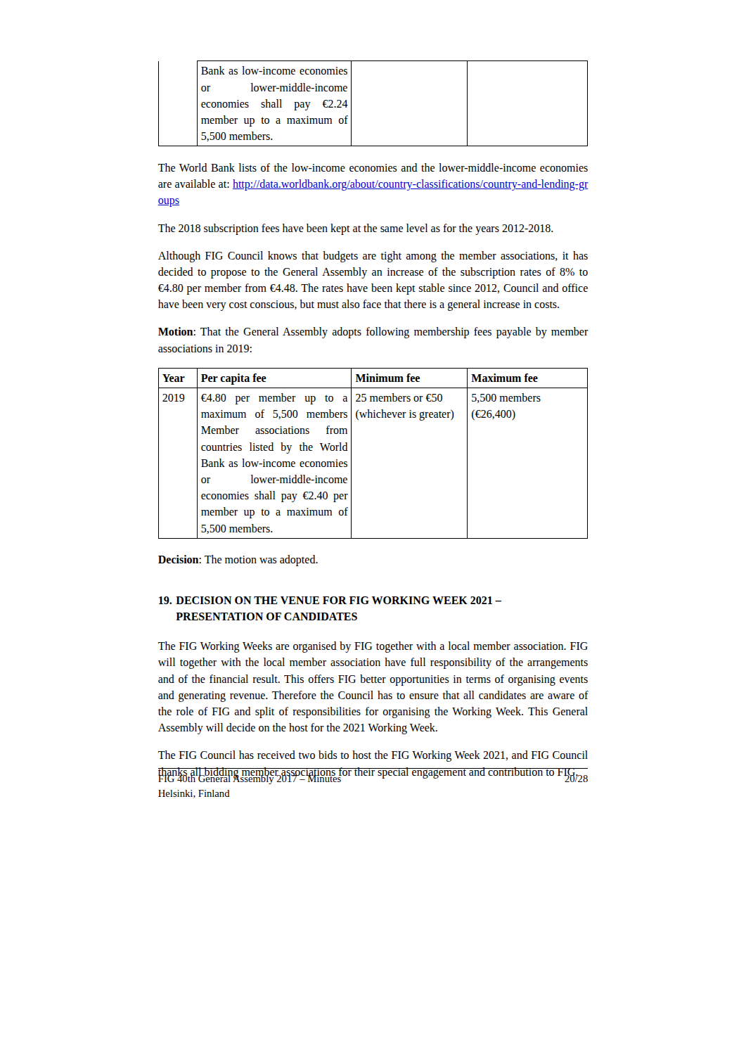| | Bank as low-income economies or lower-middle-income economies shall pay €2.24 member up to a maximum of 5,500 members. | | |
The World Bank lists of the low-income economies and the lower-middle-income economies are available at: http://data.worldbank.org/about/country-classifications/country-and-lending-groups
The 2018 subscription fees have been kept at the same level as for the years 2012-2018.
Although FIG Council knows that budgets are tight among the member associations, it has decided to propose to the General Assembly an increase of the subscription rates of 8% to €4.80 per member from €4.48. The rates have been kept stable since 2012, Council and office have been very cost conscious, but must also face that there is a general increase in costs.
Motion: That the General Assembly adopts following membership fees payable by member associations in 2019:
| Year | Per capita fee | Minimum fee | Maximum fee |
| --- | --- | --- | --- |
| 2019 | €4.80 per member up to a maximum of 5,500 members Member associations from countries listed by the World Bank as low-income economies or lower-middle-income economies shall pay €2.40 per member up to a maximum of 5,500 members. | 25 members or €50 (whichever is greater) | 5,500 members (€26,400) |
Decision: The motion was adopted.
19. DECISION ON THE VENUE FOR FIG WORKING WEEK 2021 – PRESENTATION OF CANDIDATES
The FIG Working Weeks are organised by FIG together with a local member association. FIG will together with the local member association have full responsibility of the arrangements and of the financial result. This offers FIG better opportunities in terms of organising events and generating revenue. Therefore the Council has to ensure that all candidates are aware of the role of FIG and split of responsibilities for organising the Working Week. This General Assembly will decide on the host for the 2021 Working Week.
The FIG Council has received two bids to host the FIG Working Week 2021, and FIG Council thanks all bidding member associations for their special engagement and contribution to FIG.
FIG 40th General Assembly 2017 – Minutes
Helsinki, Finland
20/28